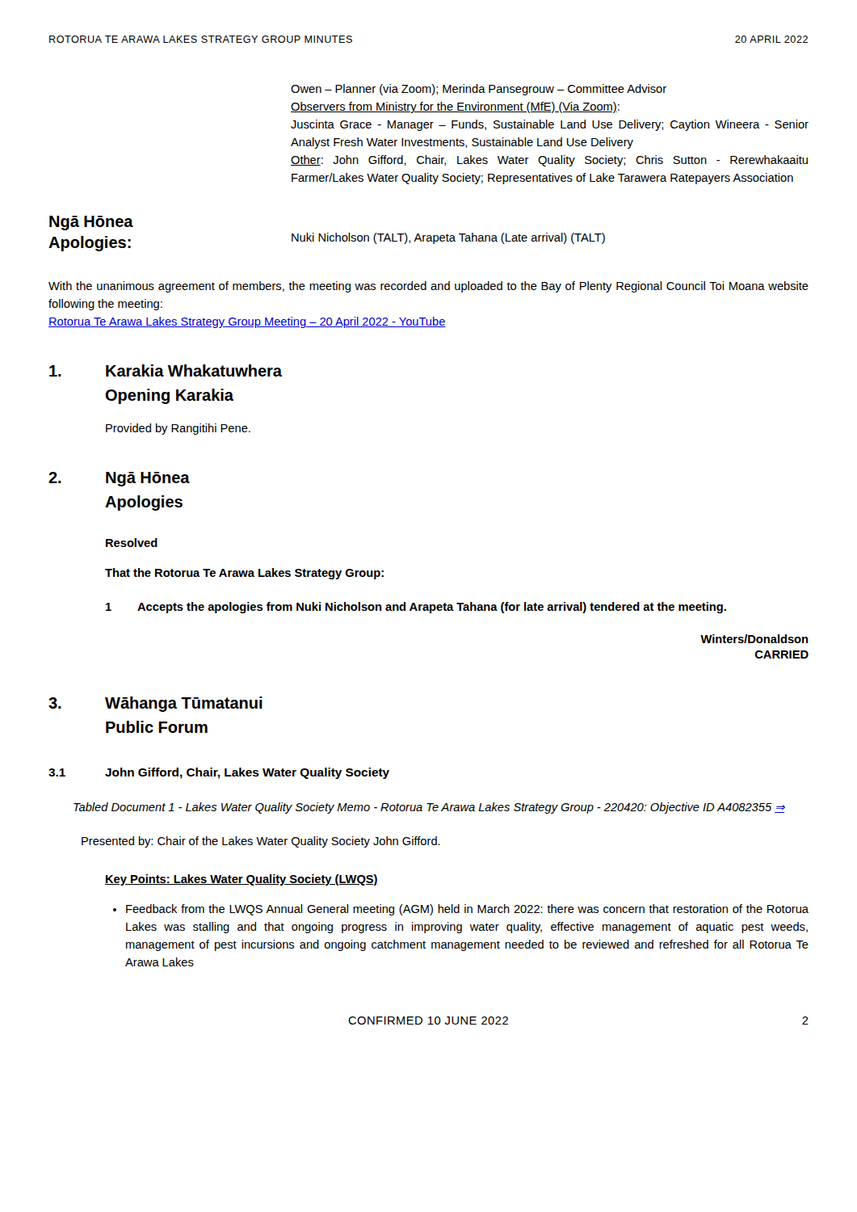ROTORUA TE ARAWA LAKES STRATEGY GROUP MINUTES 20 APRIL 2022
Owen – Planner (via Zoom); Merinda Pansegrouw – Committee Advisor
Observers from Ministry for the Environment (MfE) (Via Zoom):
Juscinta Grace - Manager – Funds, Sustainable Land Use Delivery; Caytion Wineera - Senior Analyst Fresh Water Investments, Sustainable Land Use Delivery
Other: John Gifford, Chair, Lakes Water Quality Society; Chris Sutton - Rerewhakaaitu Farmer/Lakes Water Quality Society; Representatives of Lake Tarawera Ratepayers Association
Ngā Hōnea Apologies:
Nuki Nicholson (TALT), Arapeta Tahana (Late arrival) (TALT)
With the unanimous agreement of members, the meeting was recorded and uploaded to the Bay of Plenty Regional Council Toi Moana website following the meeting:
Rotorua Te Arawa Lakes Strategy Group Meeting – 20 April 2022 - YouTube
1. Karakia Whakatuwhera
Opening Karakia
Provided by Rangitihi Pene.
2. Ngā Hōnea
Apologies
Resolved
That the Rotorua Te Arawa Lakes Strategy Group:
1 Accepts the apologies from Nuki Nicholson and Arapeta Tahana (for late arrival) tendered at the meeting.
Winters/Donaldson
CARRIED
3. Wāhanga Tūmatanui
Public Forum
3.1 John Gifford, Chair, Lakes Water Quality Society
Tabled Document 1 - Lakes Water Quality Society Memo - Rotorua Te Arawa Lakes Strategy Group - 220420: Objective ID A4082355 ⇒
Presented by: Chair of the Lakes Water Quality Society John Gifford.
Key Points: Lakes Water Quality Society (LWQS)
Feedback from the LWQS Annual General meeting (AGM) held in March 2022: there was concern that restoration of the Rotorua Lakes was stalling and that ongoing progress in improving water quality, effective management of aquatic pest weeds, management of pest incursions and ongoing catchment management needed to be reviewed and refreshed for all Rotorua Te Arawa Lakes
CONFIRMED 10 JUNE 2022 2